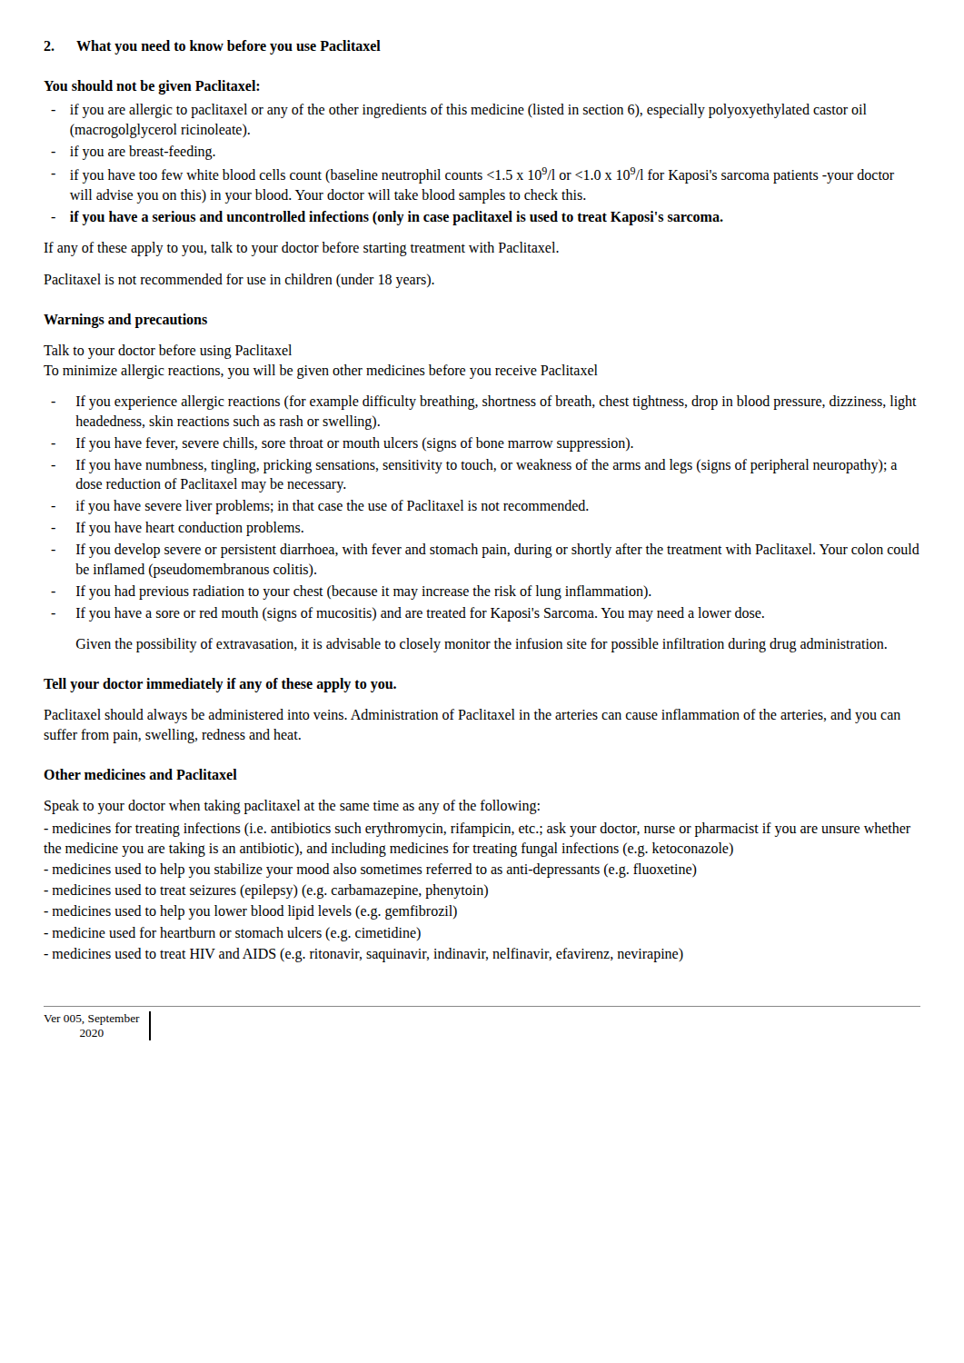2. What you need to know before you use Paclitaxel
You should not be given Paclitaxel:
if you are allergic to paclitaxel or any of the other ingredients of this medicine (listed in section 6), especially polyoxyethylated castor oil (macrogolglycerol ricinoleate).
if you are breast-feeding.
if you have too few white blood cells count (baseline neutrophil counts <1.5 x 109/l or <1.0 x 109/l for Kaposi's sarcoma patients -your doctor will advise you on this) in your blood. Your doctor will take blood samples to check this.
if you have a serious and uncontrolled infections (only in case paclitaxel is used to treat Kaposi's sarcoma.
If any of these apply to you, talk to your doctor before starting treatment with Paclitaxel.
Paclitaxel is not recommended for use in children (under 18 years).
Warnings and precautions
Talk to your doctor before using Paclitaxel
To minimize allergic reactions, you will be given other medicines before you receive Paclitaxel
If you experience allergic reactions (for example difficulty breathing, shortness of breath, chest tightness, drop in blood pressure, dizziness, light headedness, skin reactions such as rash or swelling).
If you have fever, severe chills, sore throat or mouth ulcers (signs of bone marrow suppression).
If you have numbness, tingling, pricking sensations, sensitivity to touch, or weakness of the arms and legs (signs of peripheral neuropathy); a dose reduction of Paclitaxel may be necessary.
if you have severe liver problems; in that case the use of Paclitaxel is not recommended.
If you have heart conduction problems.
If you develop severe or persistent diarrhoea, with fever and stomach pain, during or shortly after the treatment with Paclitaxel. Your colon could be inflamed (pseudomembranous colitis).
If you had previous radiation to your chest (because it may increase the risk of lung inflammation).
If you have a sore or red mouth (signs of mucositis) and are treated for Kaposi's Sarcoma. You may need a lower dose.
Given the possibility of extravasation, it is advisable to closely monitor the infusion site for possible infiltration during drug administration.
Tell your doctor immediately if any of these apply to you.
Paclitaxel should always be administered into veins. Administration of Paclitaxel in the arteries can cause inflammation of the arteries, and you can suffer from pain, swelling, redness and heat.
Other medicines and Paclitaxel
Speak to your doctor when taking paclitaxel at the same time as any of the following:
- medicines for treating infections (i.e. antibiotics such erythromycin, rifampicin, etc.; ask your doctor, nurse or pharmacist if you are unsure whether the medicine you are taking is an antibiotic), and including medicines for treating fungal infections (e.g. ketoconazole)
- medicines used to help you stabilize your mood also sometimes referred to as anti-depressants (e.g. fluoxetine)
- medicines used to treat seizures (epilepsy) (e.g. carbamazepine, phenytoin)
- medicines used to help you lower blood lipid levels (e.g. gemfibrozil)
- medicine used for heartburn or stomach ulcers (e.g. cimetidine)
- medicines used to treat HIV and AIDS (e.g. ritonavir, saquinavir, indinavir, nelfinavir, efavirenz, nevirapine)
Ver 005, September
2020